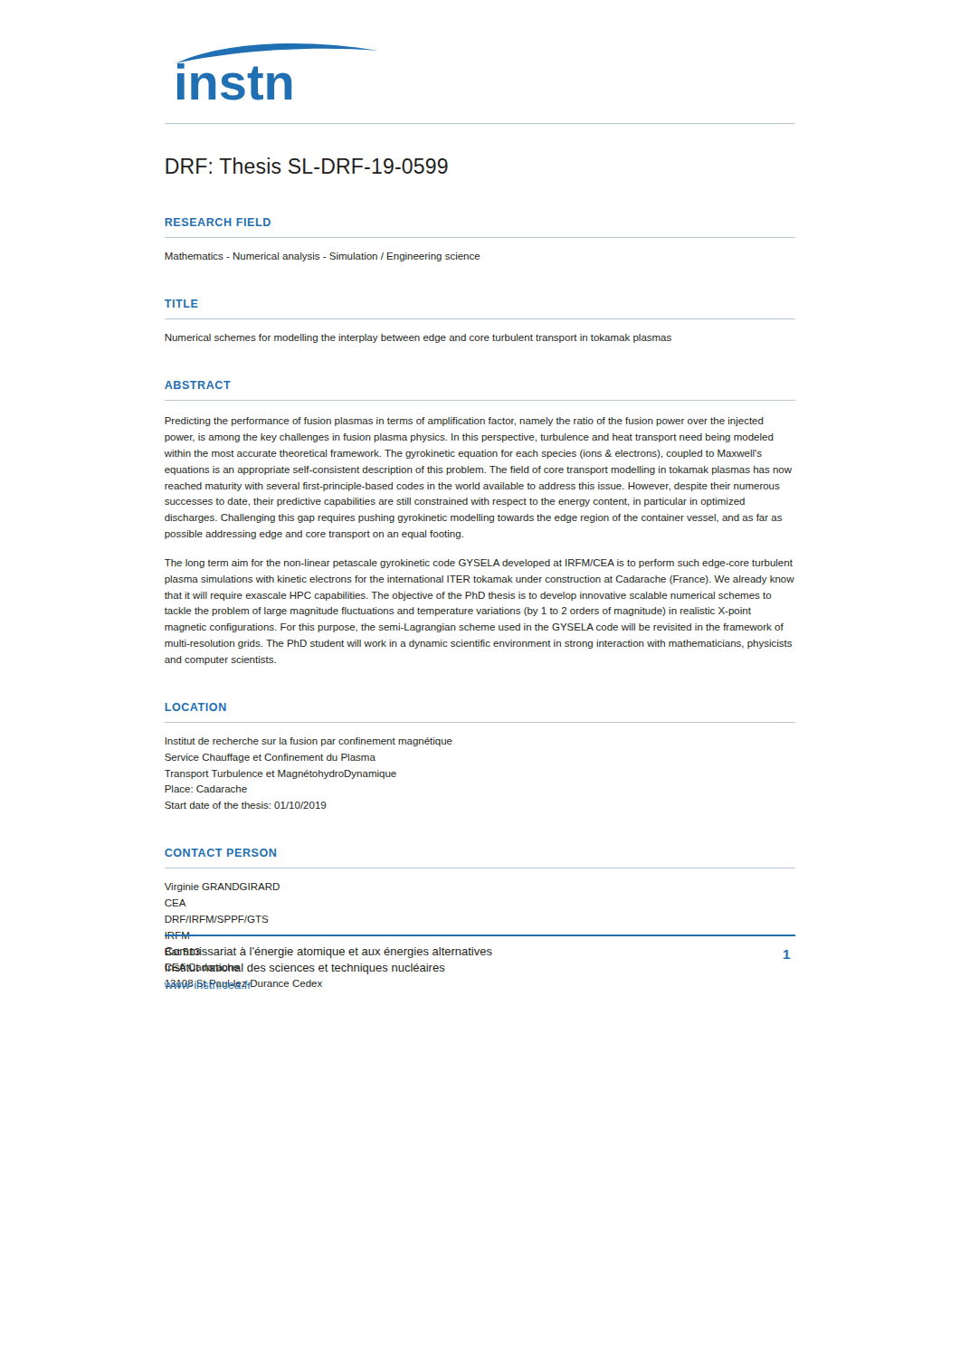instn
DRF: Thesis SL-DRF-19-0599
RESEARCH FIELD
Mathematics - Numerical analysis - Simulation / Engineering science
TITLE
Numerical schemes for modelling the interplay between edge and core turbulent transport in tokamak plasmas
ABSTRACT
Predicting the performance of fusion plasmas in terms of amplification factor, namely the ratio of the fusion power over the injected power, is among the key challenges in fusion plasma physics. In this perspective, turbulence and heat transport need being modeled within the most accurate theoretical framework. The gyrokinetic equation for each species (ions & electrons), coupled to Maxwell's equations is an appropriate self-consistent description of this problem. The field of core transport modelling in tokamak plasmas has now reached maturity with several first-principle-based codes in the world available to address this issue. However, despite their numerous successes to date, their predictive capabilities are still constrained with respect to the energy content, in particular in optimized discharges. Challenging this gap requires pushing gyrokinetic modelling towards the edge region of the container vessel, and as far as possible addressing edge and core transport on an equal footing.
The long term aim for the non-linear petascale gyrokinetic code GYSELA developed at IRFM/CEA is to perform such edge-core turbulent plasma simulations with kinetic electrons for the international ITER tokamak under construction at Cadarache (France). We already know that it will require exascale HPC capabilities. The objective of the PhD thesis is to develop innovative scalable numerical schemes to tackle the problem of large magnitude fluctuations and temperature variations (by 1 to 2 orders of magnitude) in realistic X-point magnetic configurations. For this purpose, the semi-Lagrangian scheme used in the GYSELA code will be revisited in the framework of multi-resolution grids. The PhD student will work in a dynamic scientific environment in strong interaction with mathematicians, physicists and computer scientists.
LOCATION
Institut de recherche sur la fusion par confinement magnétique
Service Chauffage et Confinement du Plasma
Transport Turbulence et MagnétohydroDynamique
Place: Cadarache
Start date of the thesis: 01/10/2019
CONTACT PERSON
Virginie GRANDGIRARD
CEA
DRF/IRFM/SPPF/GTS
IRFM
Bat 513
CEA Cadarache
13108 St Paul-lez-Durance Cedex
Commissariat à l'énergie atomique et aux énergies alternatives
Institut national des sciences et techniques nucléaires
www-instn.cea.fr
1